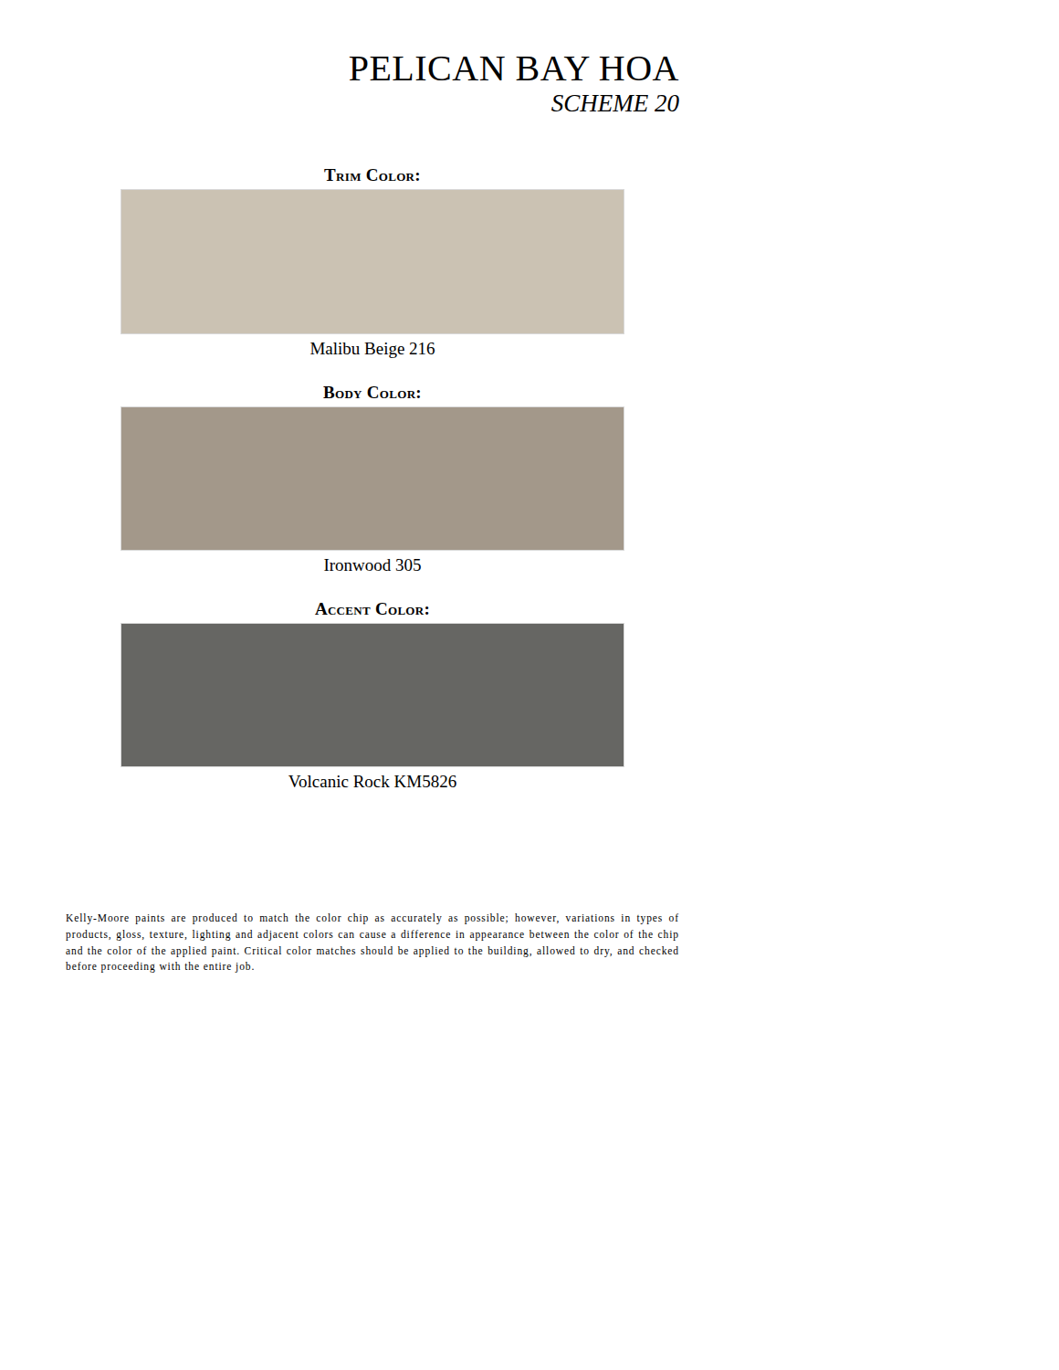PELICAN BAY HOA
SCHEME 20
Trim Color:
Malibu Beige 216
Body Color:
Ironwood 305
Accent Color:
Volcanic Rock KM5826
Kelly-Moore paints are produced to match the color chip as accurately as possible; however, variations in types of products, gloss, texture, lighting and adjacent colors can cause a difference in appearance between the color of the chip and the color of the applied paint. Critical color matches should be applied to the building, allowed to dry, and checked before proceeding with the entire job.